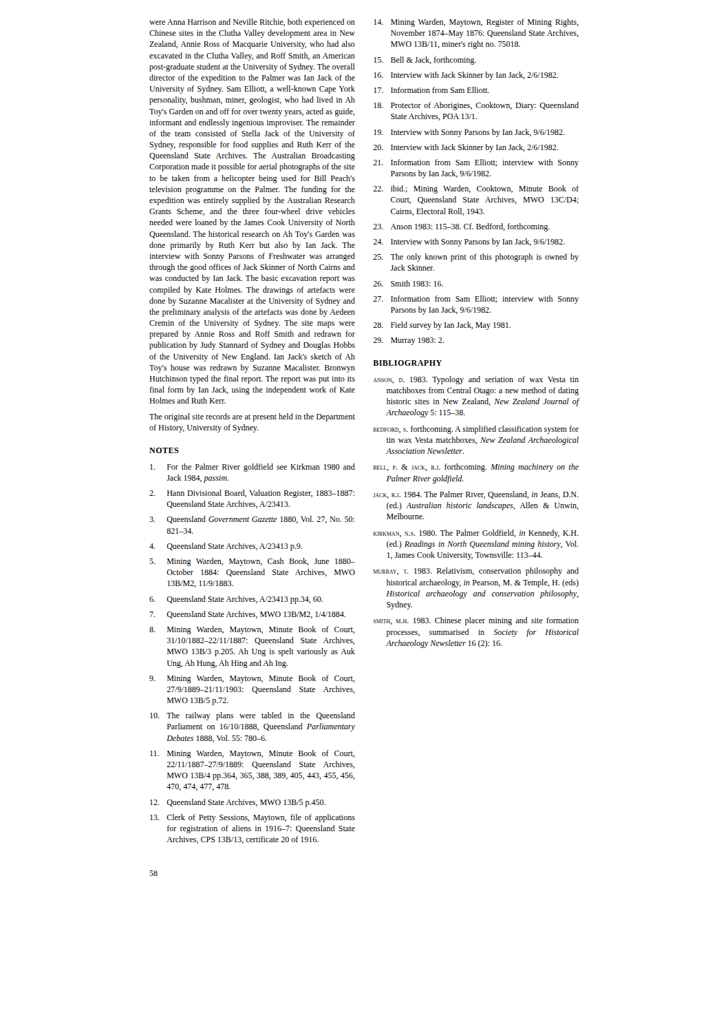were Anna Harrison and Neville Ritchie, both experienced on Chinese sites in the Clutha Valley development area in New Zealand, Annie Ross of Macquarie University, who had also excavated in the Clutha Valley, and Roff Smith, an American post-graduate student at the University of Sydney. The overall director of the expedition to the Palmer was Ian Jack of the University of Sydney. Sam Elliott, a well-known Cape York personality, bushman, miner, geologist, who had lived in Ah Toy's Garden on and off for over twenty years, acted as guide, informant and endlessly ingenious improviser. The remainder of the team consisted of Stella Jack of the University of Sydney, responsible for food supplies and Ruth Kerr of the Queensland State Archives. The Australian Broadcasting Corporation made it possible for aerial photographs of the site to be taken from a helicopter being used for Bill Peach's television programme on the Palmer. The funding for the expedition was entirely supplied by the Australian Research Grants Scheme, and the three four-wheel drive vehicles needed were loaned by the James Cook University of North Queensland. The historical research on Ah Toy's Garden was done primarily by Ruth Kerr but also by Ian Jack. The interview with Sonny Parsons of Freshwater was arranged through the good offices of Jack Skinner of North Cairns and was conducted by Ian Jack. The basic excavation report was compiled by Kate Holmes. The drawings of artefacts were done by Suzanne Macalister at the University of Sydney and the preliminary analysis of the artefacts was done by Aedeen Cremin of the University of Sydney. The site maps were prepared by Annie Ross and Roff Smith and redrawn for publication by Judy Stannard of Sydney and Douglas Hobbs of the University of New England. Ian Jack's sketch of Ah Toy's house was redrawn by Suzanne Macalister. Bronwyn Hutchinson typed the final report. The report was put into its final form by Ian Jack, using the independent work of Kate Holmes and Ruth Kerr.
The original site records are at present held in the Department of History, University of Sydney.
Notes
For the Palmer River goldfield see Kirkman 1980 and Jack 1984, passim.
Hann Divisional Board, Valuation Register, 1883–1887: Queensland State Archives, A/23413.
Queensland Government Gazette 1880, Vol. 27, No. 50: 821–34.
Queensland State Archives, A/23413 p.9.
Mining Warden, Maytown, Cash Book, June 1880–October 1884: Queensland State Archives, MWO 13B/M2, 11/9/1883.
Queensland State Archives, A/23413 pp.34, 60.
Queensland State Archives, MWO 13B/M2, 1/4/1884.
Mining Warden, Maytown, Minute Book of Court, 31/10/1882–22/11/1887: Queensland State Archives, MWO 13B/3 p.205. Ah Ung is spelt variously as Auk Ung, Ah Hung, Ah Hing and Ah Ing.
Mining Warden, Maytown, Minute Book of Court, 27/9/1889–21/11/1903: Queensland State Archives, MWO 13B/5 p.72.
The railway plans were tabled in the Queensland Parliament on 16/10/1888, Queensland Parliamentary Debates 1888, Vol. 55: 780–6.
Mining Warden, Maytown, Minute Book of Court, 22/11/1887–27/9/1889: Queensland State Archives, MWO 13B/4 pp.364, 365, 388, 389, 405, 443, 455, 456, 470, 474, 477, 478.
Queensland State Archives, MWO 13B/5 p.450.
Clerk of Petty Sessions, Maytown, file of applications for registration of aliens in 1916–7: Queensland State Archives, CPS 13B/13, certificate 20 of 1916.
Mining Warden, Maytown, Register of Mining Rights, November 1874–May 1876: Queensland State Archives, MWO 13B/11, miner's right no. 75018.
Bell & Jack, forthcoming.
Interview with Jack Skinner by Ian Jack, 2/6/1982.
Information from Sam Elliott.
Protector of Aborigines, Cooktown, Diary: Queensland State Archives, POA 13/1.
Interview with Sonny Parsons by Ian Jack, 9/6/1982.
Interview with Jack Skinner by Ian Jack, 2/6/1982.
Information from Sam Elliott; interview with Sonny Parsons by Ian Jack, 9/6/1982.
ibid.; Mining Warden, Cooktown, Minute Book of Court, Queensland State Archives, MWO 13C/D4; Cairns, Electoral Roll, 1943.
Anson 1983: 115–38. Cf. Bedford, forthcoming.
Interview with Sonny Parsons by Ian Jack, 9/6/1982.
The only known print of this photograph is owned by Jack Skinner.
Smith 1983: 16.
Information from Sam Elliott; interview with Sonny Parsons by Ian Jack, 9/6/1982.
Field survey by Ian Jack, May 1981.
Murray 1983: 2.
Bibliography
anson, d. 1983. Typology and seriation of wax Vesta tin matchboxes from Central Otago: a new method of dating historic sites in New Zealand, New Zealand Journal of Archaeology 5: 115–38.
bedford, s. forthcoming. A simplified classification system for tin wax Vesta matchboxes, New Zealand Archaeological Association Newsletter.
bell, p. & jack, r.i. forthcoming. Mining machinery on the Palmer River goldfield.
jack, r.i. 1984. The Palmer River, Queensland, in Jeans, D.N. (ed.) Australian historic landscapes, Allen & Unwin, Melbourne.
kirkman, n.s. 1980. The Palmer Goldfield, in Kennedy, K.H. (ed.) Readings in North Queensland mining history, Vol. 1, James Cook University, Townsville: 113–44.
murray, t. 1983. Relativism, conservation philosophy and historical archaeology, in Pearson, M. & Temple, H. (eds) Historical archaeology and conservation philosophy, Sydney.
smith, m.h. 1983. Chinese placer mining and site formation processes, summarised in Society for Historical Archaeology Newsletter 16 (2): 16.
58